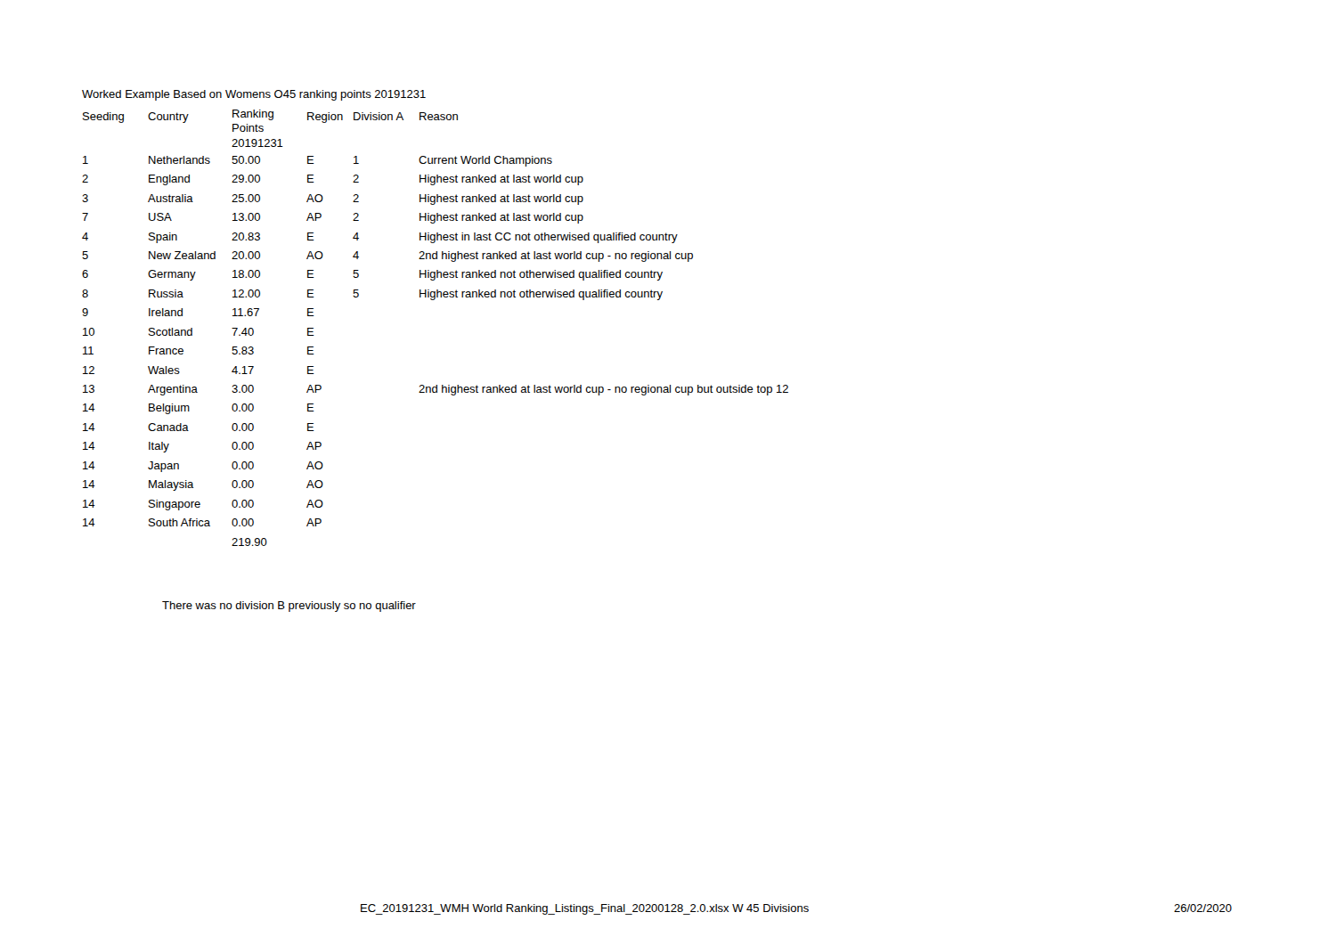Worked Example Based on Womens O45 ranking points 20191231
| Seeding | Country | Ranking Points 20191231 | Region | Division A | Reason |
| --- | --- | --- | --- | --- | --- |
| 1 | Netherlands | 50.00 | E | 1 | Current World Champions |
| 2 | England | 29.00 | E | 2 | Highest ranked at last world cup |
| 3 | Australia | 25.00 | AO | 2 | Highest ranked at last world cup |
| 7 | USA | 13.00 | AP | 2 | Highest ranked at last world cup |
| 4 | Spain | 20.83 | E | 4 | Highest in last CC not otherwised qualified country |
| 5 | New Zealand | 20.00 | AO | 4 | 2nd highest ranked at last world cup - no regional cup |
| 6 | Germany | 18.00 | E | 5 | Highest ranked not otherwised qualified country |
| 8 | Russia | 12.00 | E | 5 | Highest ranked not otherwised qualified country |
| 9 | Ireland | 11.67 | E | | |
| 10 | Scotland | 7.40 | E | | |
| 11 | France | 5.83 | E | | |
| 12 | Wales | 4.17 | E | | |
| 13 | Argentina | 3.00 | AP | | 2nd highest ranked at last world cup - no regional cup but outside top 12 |
| 14 | Belgium | 0.00 | E | | |
| 14 | Canada | 0.00 | E | | |
| 14 | Italy | 0.00 | AP | | |
| 14 | Japan | 0.00 | AO | | |
| 14 | Malaysia | 0.00 | AO | | |
| 14 | Singapore | 0.00 | AO | | |
| 14 | South Africa | 0.00 | AP | | |
| | | 219.90 | | | |
There was no division B previously so no qualifier
EC_20191231_WMH World Ranking_Listings_Final_20200128_2.0.xlsx W 45 Divisions
26/02/2020